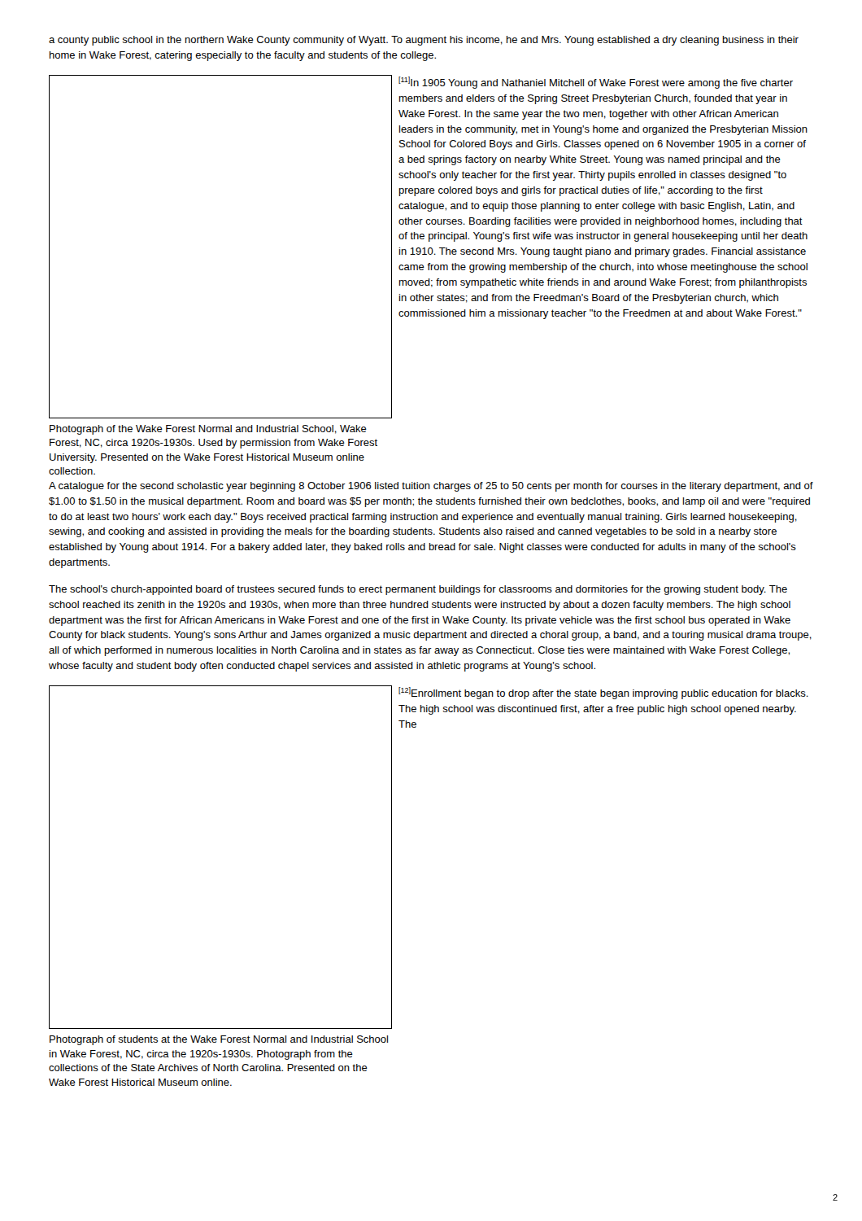a county public school in the northern Wake County community of Wyatt. To augment his income, he and Mrs. Young established a dry cleaning business in their home in Wake Forest, catering especially to the faculty and students of the college.
Photograph of the Wake Forest Normal and Industrial School, Wake Forest, NC, circa 1920s-1930s. Used by permission from Wake Forest University. Presented on the Wake Forest Historical Museum online collection.
[11] In 1905 Young and Nathaniel Mitchell of Wake Forest were among the five charter members and elders of the Spring Street Presbyterian Church, founded that year in Wake Forest. In the same year the two men, together with other African American leaders in the community, met in Young's home and organized the Presbyterian Mission School for Colored Boys and Girls. Classes opened on 6 November 1905 in a corner of a bed springs factory on nearby White Street. Young was named principal and the school's only teacher for the first year. Thirty pupils enrolled in classes designed "to prepare colored boys and girls for practical duties of life," according to the first catalogue, and to equip those planning to enter college with basic English, Latin, and other courses. Boarding facilities were provided in neighborhood homes, including that of the principal. Young's first wife was instructor in general housekeeping until her death in 1910. The second Mrs. Young taught piano and primary grades. Financial assistance came from the growing membership of the church, into whose meetinghouse the school moved; from sympathetic white friends in and around Wake Forest; from philanthropists in other states; and from the Freedman's Board of the Presbyterian church, which commissioned him a missionary teacher "to the Freedmen at and about Wake Forest."
A catalogue for the second scholastic year beginning 8 October 1906 listed tuition charges of 25 to 50 cents per month for courses in the literary department, and of $1.00 to $1.50 in the musical department. Room and board was $5 per month; the students furnished their own bedclothes, books, and lamp oil and were "required to do at least two hours' work each day." Boys received practical farming instruction and experience and eventually manual training. Girls learned housekeeping, sewing, and cooking and assisted in providing the meals for the boarding students. Students also raised and canned vegetables to be sold in a nearby store established by Young about 1914. For a bakery added later, they baked rolls and bread for sale. Night classes were conducted for adults in many of the school's departments.
The school's church-appointed board of trustees secured funds to erect permanent buildings for classrooms and dormitories for the growing student body. The school reached its zenith in the 1920s and 1930s, when more than three hundred students were instructed by about a dozen faculty members. The high school department was the first for African Americans in Wake Forest and one of the first in Wake County. Its private vehicle was the first school bus operated in Wake County for black students. Young's sons Arthur and James organized a music department and directed a choral group, a band, and a touring musical drama troupe, all of which performed in numerous localities in North Carolina and in states as far away as Connecticut. Close ties were maintained with Wake Forest College, whose faculty and student body often conducted chapel services and assisted in athletic programs at Young's school.
Photograph of students at the Wake Forest Normal and Industrial School in Wake Forest, NC, circa the 1920s-1930s. Photograph from the collections of the State Archives of North Carolina. Presented on the Wake Forest Historical Museum online.
[12] Enrollment began to drop after the state began improving public education for blacks. The high school was discontinued first, after a free public high school opened nearby. The
2